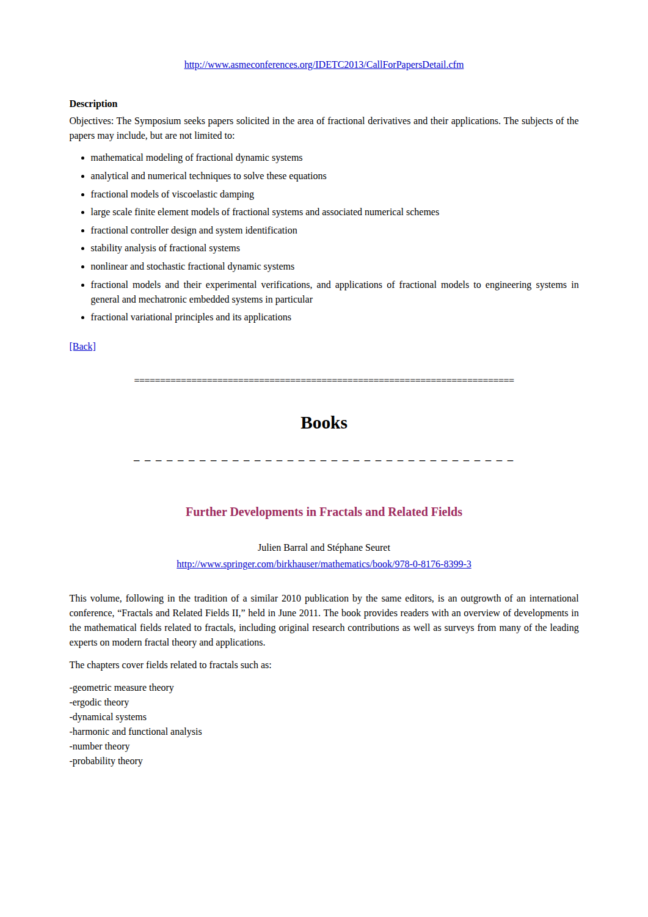http://www.asmeconferences.org/IDETC2013/CallForPapersDetail.cfm
Description
Objectives: The Symposium seeks papers solicited in the area of fractional derivatives and their applications. The subjects of the papers may include, but are not limited to:
mathematical modeling of fractional dynamic systems
analytical and numerical techniques to solve these equations
fractional models of viscoelastic damping
large scale finite element models of fractional systems and associated numerical schemes
fractional controller design and system identification
stability analysis of fractional systems
nonlinear and stochastic fractional dynamic systems
fractional models and their experimental verifications, and applications of fractional models to engineering systems in general and mechatronic embedded systems in particular
fractional variational principles and its applications
[Back]
=========================================================================
Books
– – – – – – – – – – – – – – – – – – – – – – – – – – – – – – – – – – –
Further Developments in Fractals and Related Fields
Julien Barral and Stéphane Seuret
http://www.springer.com/birkhauser/mathematics/book/978-0-8176-8399-3
This volume, following in the tradition of a similar 2010 publication by the same editors, is an outgrowth of an international conference, “Fractals and Related Fields II,” held in June 2011. The book provides readers with an overview of developments in the mathematical fields related to fractals, including original research contributions as well as surveys from many of the leading experts on modern fractal theory and applications.
The chapters cover fields related to fractals such as:
-geometric measure theory
-ergodic theory
-dynamical systems
-harmonic and functional analysis
-number theory
-probability theory